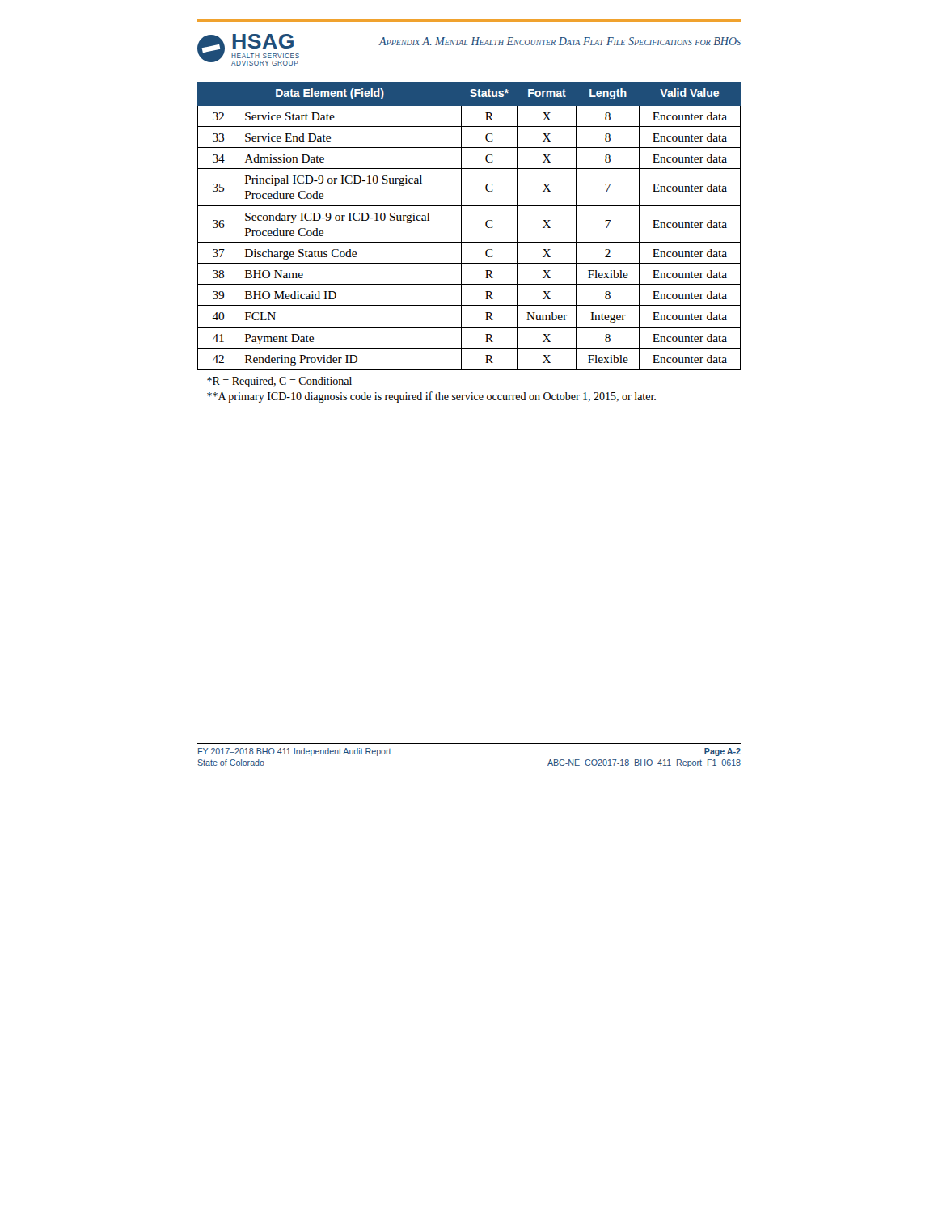HSAG
Health Services
Advisory Group
Appendix A. Mental Health Encounter Data Flat File Specifications for BHOs
| Data Element (Field) | Status* | Format | Length | Valid Value |
| --- | --- | --- | --- | --- |
| 32 | Service Start Date | R | X | 8 | Encounter data |
| 33 | Service End Date | C | X | 8 | Encounter data |
| 34 | Admission Date | C | X | 8 | Encounter data |
| 35 | Principal ICD-9 or ICD-10 Surgical Procedure Code | C | X | 7 | Encounter data |
| 36 | Secondary ICD-9 or ICD-10 Surgical Procedure Code | C | X | 7 | Encounter data |
| 37 | Discharge Status Code | C | X | 2 | Encounter data |
| 38 | BHO Name | R | X | Flexible | Encounter data |
| 39 | BHO Medicaid ID | R | X | 8 | Encounter data |
| 40 | FCLN | R | Number | Integer | Encounter data |
| 41 | Payment Date | R | X | 8 | Encounter data |
| 42 | Rendering Provider ID | R | X | Flexible | Encounter data |
*R = Required, C = Conditional
**A primary ICD-10 diagnosis code is required if the service occurred on October 1, 2015, or later.
FY 2017–2018 BHO 411 Independent Audit Report
State of Colorado
Page A-2
ABC-NE_CO2017-18_BHO_411_Report_F1_0618